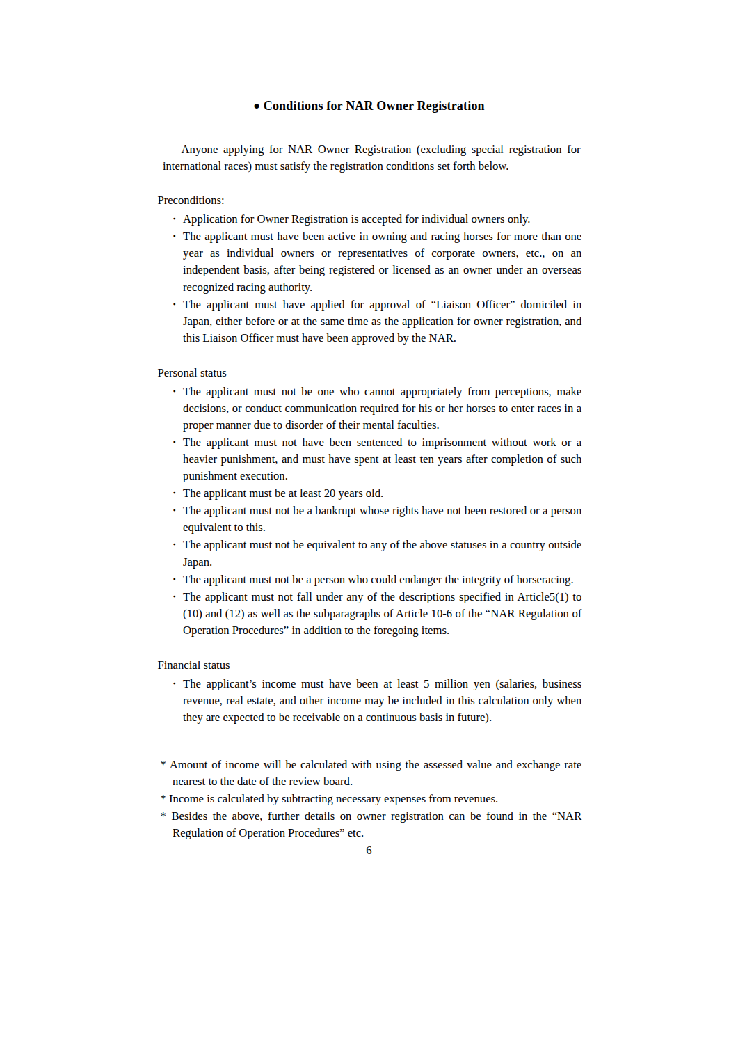● Conditions for NAR Owner Registration
Anyone applying for NAR Owner Registration (excluding special registration for international races) must satisfy the registration conditions set forth below.
Preconditions:
・Application for Owner Registration is accepted for individual owners only.
・The applicant must have been active in owning and racing horses for more than one year as individual owners or representatives of corporate owners, etc., on an independent basis, after being registered or licensed as an owner under an overseas recognized racing authority.
・The applicant must have applied for approval of “Liaison Officer” domiciled in Japan, either before or at the same time as the application for owner registration, and this Liaison Officer must have been approved by the NAR.
Personal status
・The applicant must not be one who cannot appropriately from perceptions, make decisions, or conduct communication required for his or her horses to enter races in a proper manner due to disorder of their mental faculties.
・The applicant must not have been sentenced to imprisonment without work or a heavier punishment, and must have spent at least ten years after completion of such punishment execution.
・The applicant must be at least 20 years old.
・The applicant must not be a bankrupt whose rights have not been restored or a person equivalent to this.
・The applicant must not be equivalent to any of the above statuses in a country outside Japan.
・The applicant must not be a person who could endanger the integrity of horseracing.
・The applicant must not fall under any of the descriptions specified in Article5(1) to (10) and (12) as well as the subparagraphs of Article 10-6 of the “NAR Regulation of Operation Procedures” in addition to the foregoing items.
Financial status
・The applicant’s income must have been at least 5 million yen (salaries, business revenue, real estate, and other income may be included in this calculation only when they are expected to be receivable on a continuous basis in future).
* Amount of income will be calculated with using the assessed value and exchange rate nearest to the date of the review board.
* Income is calculated by subtracting necessary expenses from revenues.
* Besides the above, further details on owner registration can be found in the “NAR Regulation of Operation Procedures” etc.
6